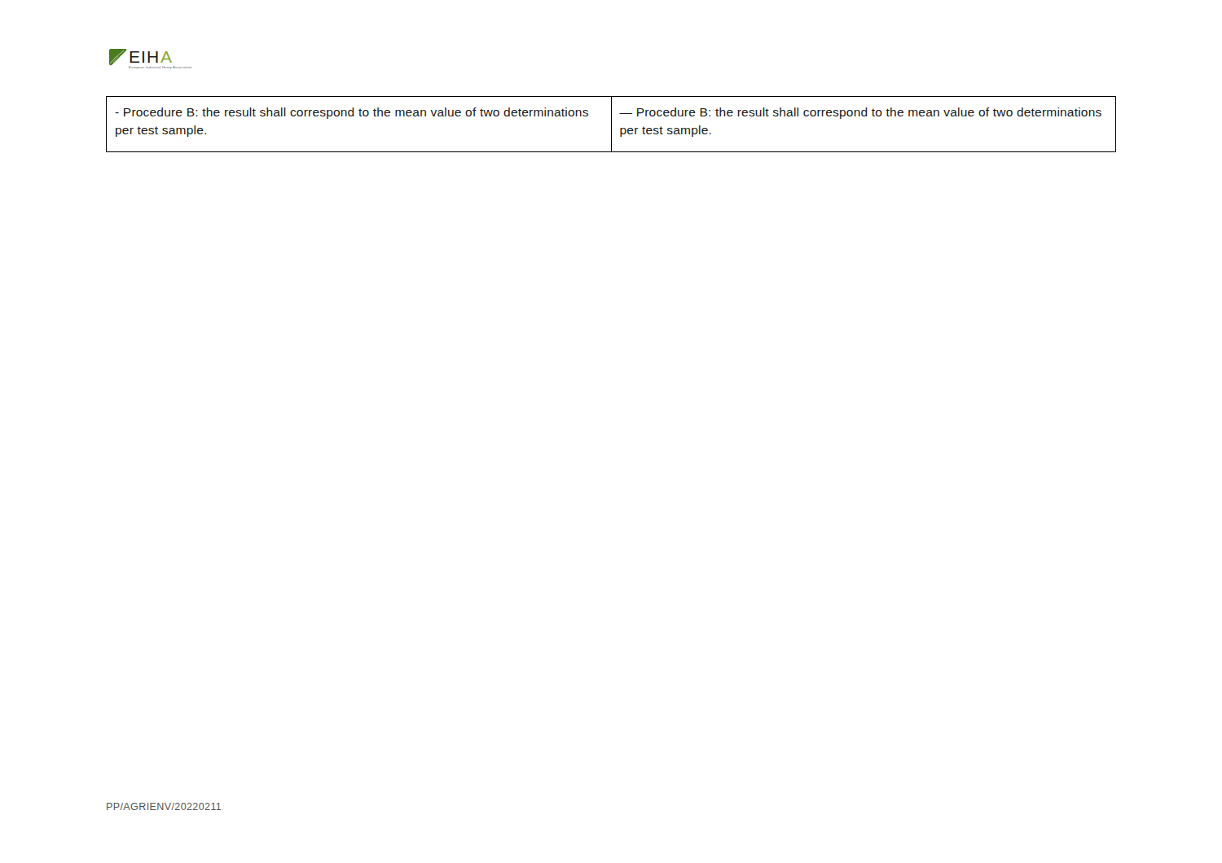E I H A European Industrial Hemp Association
| - Procedure B: the result shall correspond to the mean value of two determinations per test sample. | — Procedure B: the result shall correspond to the mean value of two determinations per test sample. |
PP/AGRIENV/20220211